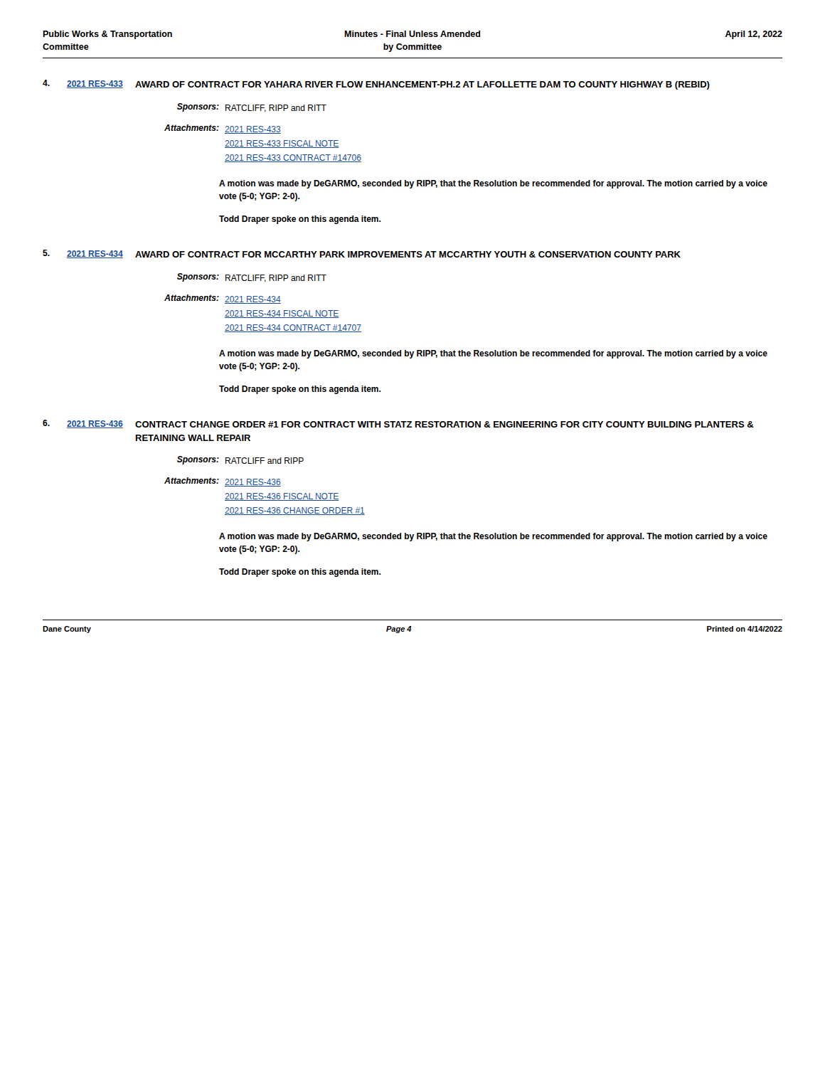Public Works & Transportation
Committee
Minutes - Final Unless Amended
by Committee
April 12, 2022
4.
2021 RES-433
AWARD OF CONTRACT FOR YAHARA RIVER FLOW ENHANCEMENT-PH.2 AT LAFOLLETTE DAM TO COUNTY HIGHWAY B (REBID)
Sponsors:
RATCLIFF, RIPP and RITT
Attachments:
2021 RES-433 2021 RES-433 FISCAL NOTE 2021 RES-433 CONTRACT #14706
A motion was made by DeGARMO, seconded by RIPP, that the Resolution be recommended for approval. The motion carried by a voice vote (5-0; YGP: 2-0).
Todd Draper spoke on this agenda item.
5.
2021 RES-434
AWARD OF CONTRACT FOR MCCARTHY PARK IMPROVEMENTS AT MCCARTHY YOUTH & CONSERVATION COUNTY PARK
Sponsors:
RATCLIFF, RIPP and RITT
Attachments:
2021 RES-434 2021 RES-434 FISCAL NOTE 2021 RES-434 CONTRACT #14707
A motion was made by DeGARMO, seconded by RIPP, that the Resolution be recommended for approval. The motion carried by a voice vote (5-0; YGP: 2-0).
Todd Draper spoke on this agenda item.
6.
2021 RES-436
CONTRACT CHANGE ORDER #1 FOR CONTRACT WITH STATZ RESTORATION & ENGINEERING FOR CITY COUNTY BUILDING PLANTERS & RETAINING WALL REPAIR
Sponsors:
RATCLIFF and RIPP
Attachments:
2021 RES-436 2021 RES-436 FISCAL NOTE 2021 RES-436 CHANGE ORDER #1
A motion was made by DeGARMO, seconded by RIPP, that the Resolution be recommended for approval. The motion carried by a voice vote (5-0; YGP: 2-0).
Todd Draper spoke on this agenda item.
Dane County
Page 4
Printed on 4/14/2022